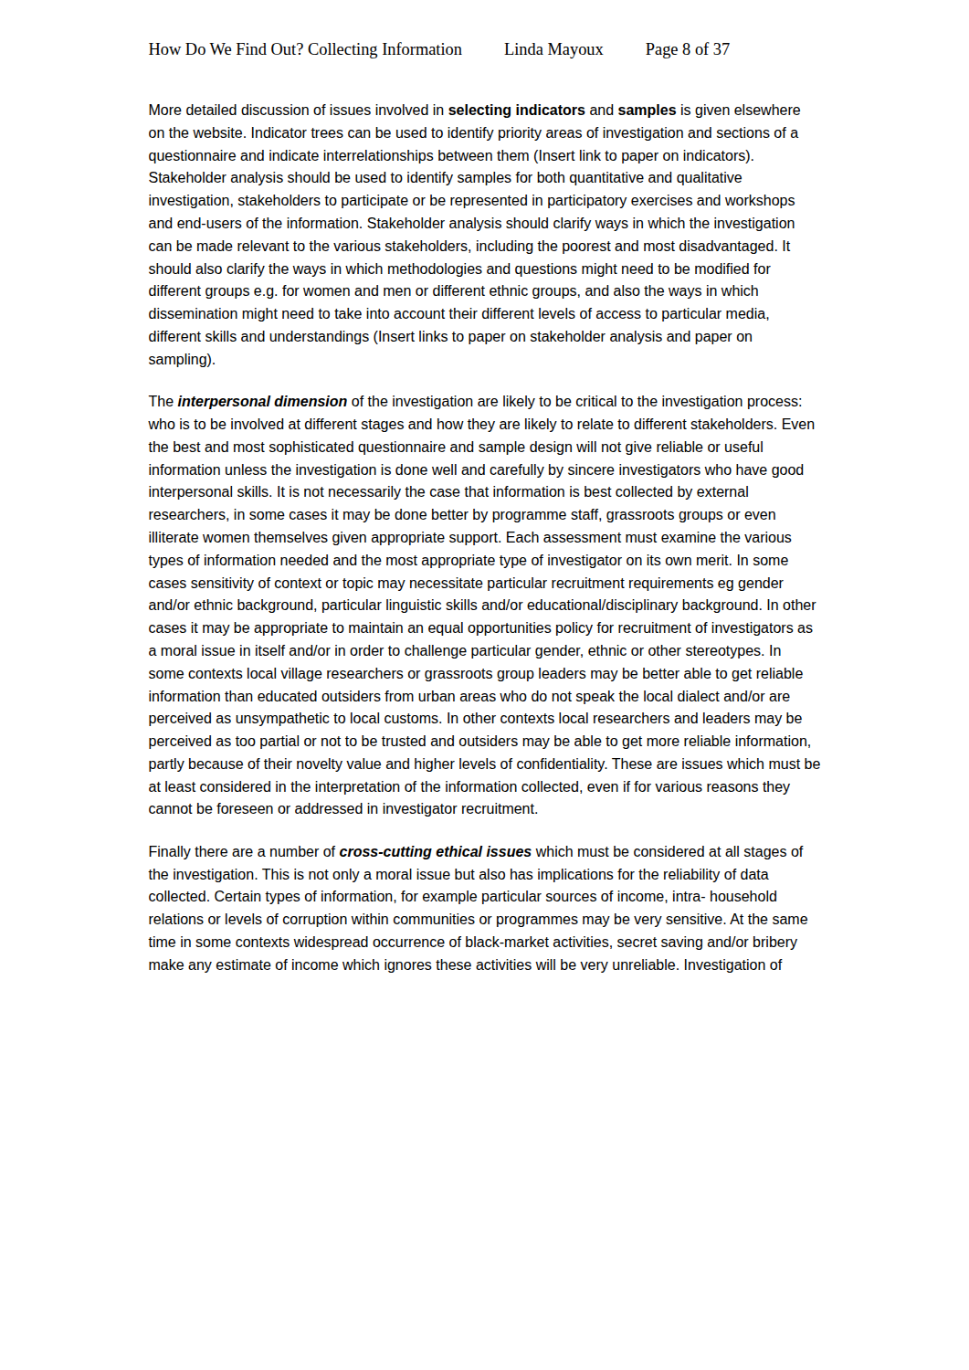How Do We Find Out? Collecting Information Linda Mayoux Page 8 of 37
More detailed discussion of issues involved in selecting indicators and samples is given elsewhere on the website. Indicator trees can be used to identify priority areas of investigation and sections of a questionnaire and indicate interrelationships between them (Insert link to paper on indicators). Stakeholder analysis should be used to identify samples for both quantitative and qualitative investigation, stakeholders to participate or be represented in participatory exercises and workshops and end-users of the information. Stakeholder analysis should clarify ways in which the investigation can be made relevant to the various stakeholders, including the poorest and most disadvantaged. It should also clarify the ways in which methodologies and questions might need to be modified for different groups e.g. for women and men or different ethnic groups, and also the ways in which dissemination might need to take into account their different levels of access to particular media, different skills and understandings (Insert links to paper on stakeholder analysis and paper on sampling).
The interpersonal dimension of the investigation are likely to be critical to the investigation process: who is to be involved at different stages and how they are likely to relate to different stakeholders. Even the best and most sophisticated questionnaire and sample design will not give reliable or useful information unless the investigation is done well and carefully by sincere investigators who have good interpersonal skills. It is not necessarily the case that information is best collected by external researchers, in some cases it may be done better by programme staff, grassroots groups or even illiterate women themselves given appropriate support. Each assessment must examine the various types of information needed and the most appropriate type of investigator on its own merit. In some cases sensitivity of context or topic may necessitate particular recruitment requirements eg gender and/or ethnic background, particular linguistic skills and/or educational/disciplinary background. In other cases it may be appropriate to maintain an equal opportunities policy for recruitment of investigators as a moral issue in itself and/or in order to challenge particular gender, ethnic or other stereotypes. In some contexts local village researchers or grassroots group leaders may be better able to get reliable information than educated outsiders from urban areas who do not speak the local dialect and/or are perceived as unsympathetic to local customs. In other contexts local researchers and leaders may be perceived as too partial or not to be trusted and outsiders may be able to get more reliable information, partly because of their novelty value and higher levels of confidentiality. These are issues which must be at least considered in the interpretation of the information collected, even if for various reasons they cannot be foreseen or addressed in investigator recruitment.
Finally there are a number of cross-cutting ethical issues which must be considered at all stages of the investigation. This is not only a moral issue but also has implications for the reliability of data collected. Certain types of information, for example particular sources of income, intra- household relations or levels of corruption within communities or programmes may be very sensitive. At the same time in some contexts widespread occurrence of black-market activities, secret saving and/or bribery make any estimate of income which ignores these activities will be very unreliable. Investigation of